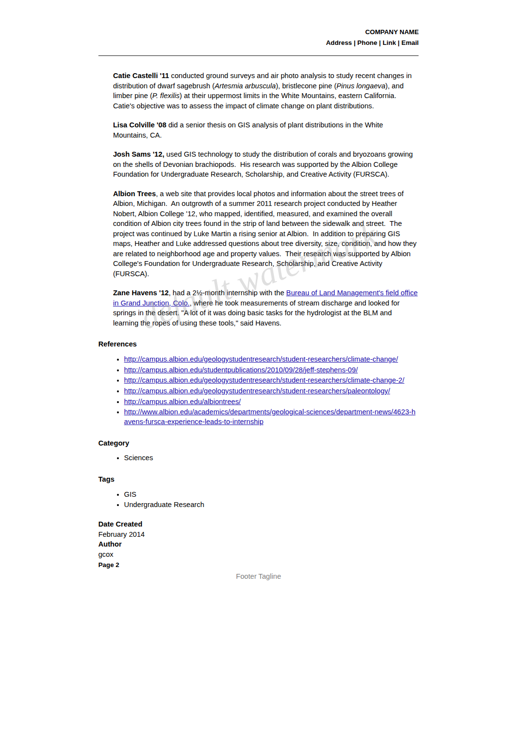COMPANY NAME
Address | Phone | Link | Email
default watermark
Catie Castelli '11 conducted ground surveys and air photo analysis to study recent changes in distribution of dwarf sagebrush (Artesmia arbuscula), bristlecone pine (Pinus longaeva), and limber pine (P. flexilis) at their uppermost limits in the White Mountains, eastern California. Catie's objective was to assess the impact of climate change on plant distributions.
Lisa Colville '08 did a senior thesis on GIS analysis of plant distributions in the White Mountains, CA.
Josh Sams '12, used GIS technology to study the distribution of corals and bryozoans growing on the shells of Devonian brachiopods. His research was supported by the Albion College Foundation for Undergraduate Research, Scholarship, and Creative Activity (FURSCA).
Albion Trees, a web site that provides local photos and information about the street trees of Albion, Michigan. An outgrowth of a summer 2011 research project conducted by Heather Nobert, Albion College '12, who mapped, identified, measured, and examined the overall condition of Albion city trees found in the strip of land between the sidewalk and street. The project was continued by Luke Martin a rising senior at Albion. In addition to preparing GIS maps, Heather and Luke addressed questions about tree diversity, size, condition, and how they are related to neighborhood age and property values. Their research was supported by Albion College's Foundation for Undergraduate Research, Scholarship, and Creative Activity (FURSCA).
Zane Havens '12, had a 2½-month internship with the Bureau of Land Management's field office in Grand Junction, Colo., where he took measurements of stream discharge and looked for springs in the desert. "A lot of it was doing basic tasks for the hydrologist at the BLM and learning the ropes of using these tools," said Havens.
References
http://campus.albion.edu/geologystudentresearch/student-researchers/climate-change/
http://campus.albion.edu/studentpublications/2010/09/28/jeff-stephens-09/
http://campus.albion.edu/geologystudentresearch/student-researchers/climate-change-2/
http://campus.albion.edu/geologystudentresearch/student-researchers/paleontology/
http://campus.albion.edu/albiontrees/
http://www.albion.edu/academics/departments/geological-sciences/department-news/4623-havens-fursca-experience-leads-to-internship
Category
Sciences
Tags
GIS
Undergraduate Research
Date Created
February 2014
Author
gcox
Page 2
Footer Tagline